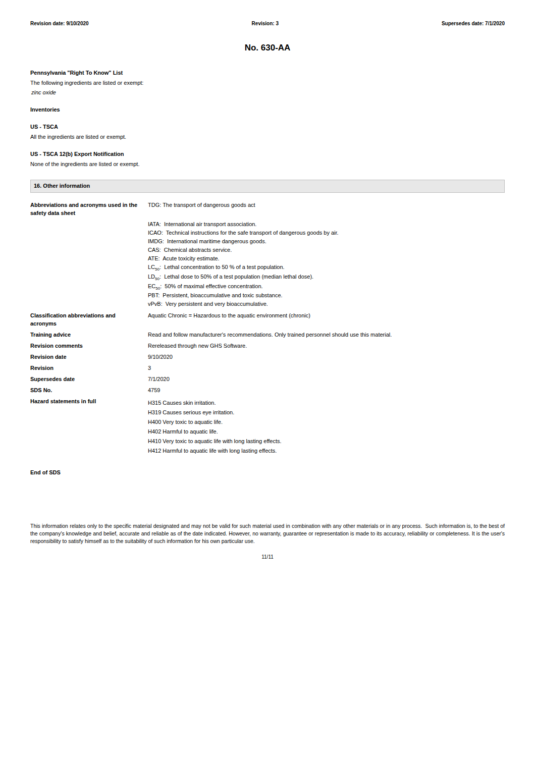Revision date: 9/10/2020 Revision: 3 Supersedes date: 7/1/2020
No. 630-AA
Pennsylvania "Right To Know" List
The following ingredients are listed or exempt:
zinc oxide
Inventories
US - TSCA
All the ingredients are listed or exempt.
US - TSCA 12(b) Export Notification
None of the ingredients are listed or exempt.
16. Other information
| Abbreviations and acronyms used in the safety data sheet | TDG: The transport of dangerous goods act |
| | IATA: International air transport association. ICAO: Technical instructions for the safe transport of dangerous goods by air. IMDG: International maritime dangerous goods. CAS: Chemical abstracts service. ATE: Acute toxicity estimate. LC 50 : Lethal concentration to 50 % of a test population. LD 50 : Lethal dose to 50% of a test population (median lethal dose). EC 50 : 50% of maximal effective concentration. PBT: Persistent, bioaccumulative and toxic substance. vPvB: Very persistent and very bioaccumulative. |
| Classification abbreviations and acronyms | Aquatic Chronic = Hazardous to the aquatic environment (chronic) |
| Training advice | Read and follow manufacturer's recommendations. Only trained personnel should use this material. |
| Revision comments | Rereleased through new GHS Software. |
| Revision date | 9/10/2020 |
| Revision | 3 |
| Supersedes date | 7/1/2020 |
| SDS No. | 4759 |
| Hazard statements in full | H315 Causes skin irritation. H319 Causes serious eye irritation. H400 Very toxic to aquatic life. H402 Harmful to aquatic life. H410 Very toxic to aquatic life with long lasting effects. H412 Harmful to aquatic life with long lasting effects. |
End of SDS
This information relates only to the specific material designated and may not be valid for such material used in combination with any other materials or in any process. Such information is, to the best of the company's knowledge and belief, accurate and reliable as of the date indicated. However, no warranty, guarantee or representation is made to its accuracy, reliability or completeness. It is the user's responsibility to satisfy himself as to the suitability of such information for his own particular use.
11/11